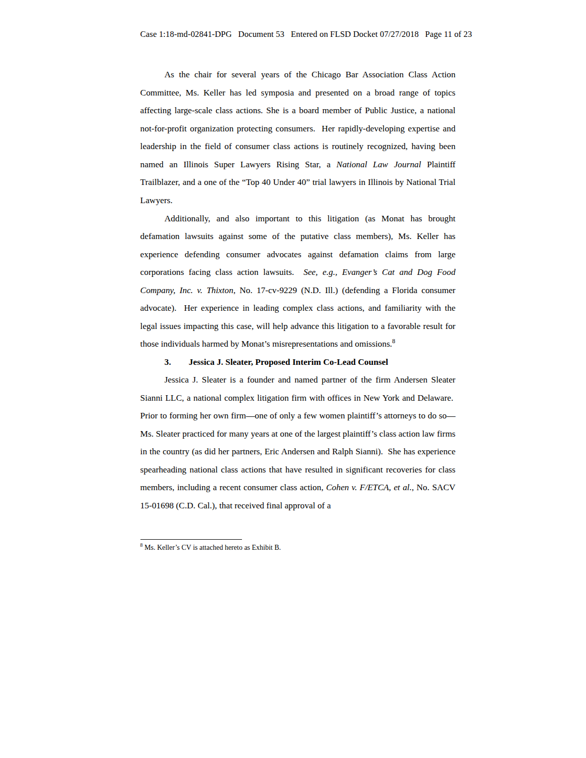Case 1:18-md-02841-DPG Document 53 Entered on FLSD Docket 07/27/2018 Page 11 of 23
As the chair for several years of the Chicago Bar Association Class Action Committee, Ms. Keller has led symposia and presented on a broad range of topics affecting large-scale class actions. She is a board member of Public Justice, a national not-for-profit organization protecting consumers. Her rapidly-developing expertise and leadership in the field of consumer class actions is routinely recognized, having been named an Illinois Super Lawyers Rising Star, a National Law Journal Plaintiff Trailblazer, and a one of the “Top 40 Under 40” trial lawyers in Illinois by National Trial Lawyers.
Additionally, and also important to this litigation (as Monat has brought defamation lawsuits against some of the putative class members), Ms. Keller has experience defending consumer advocates against defamation claims from large corporations facing class action lawsuits. See, e.g., Evanger’s Cat and Dog Food Company, Inc. v. Thixton, No. 17-cv-9229 (N.D. Ill.) (defending a Florida consumer advocate). Her experience in leading complex class actions, and familiarity with the legal issues impacting this case, will help advance this litigation to a favorable result for those individuals harmed by Monat’s misrepresentations and omissions.8
3. Jessica J. Sleater, Proposed Interim Co-Lead Counsel
Jessica J. Sleater is a founder and named partner of the firm Andersen Sleater Sianni LLC, a national complex litigation firm with offices in New York and Delaware. Prior to forming her own firm—one of only a few women plaintiff’s attorneys to do so—Ms. Sleater practiced for many years at one of the largest plaintiff’s class action law firms in the country (as did her partners, Eric Andersen and Ralph Sianni). She has experience spearheading national class actions that have resulted in significant recoveries for class members, including a recent consumer class action, Cohen v. F/ETCA, et al., No. SACV 15-01698 (C.D. Cal.), that received final approval of a
8 Ms. Keller’s CV is attached hereto as Exhibit B.